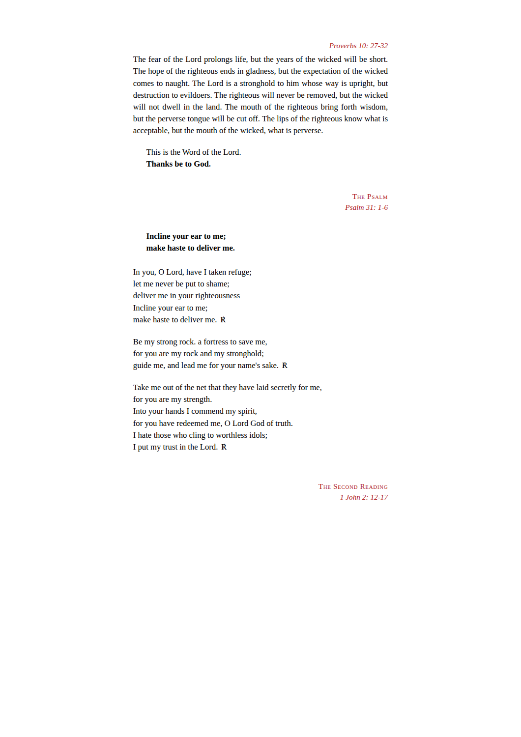Proverbs 10: 27-32
The fear of the Lord prolongs life, but the years of the wicked will be short. The hope of the righteous ends in gladness, but the expectation of the wicked comes to naught. The Lord is a stronghold to him whose way is upright, but destruction to evildoers. The righteous will never be removed, but the wicked will not dwell in the land. The mouth of the righteous bring forth wisdom, but the perverse tongue will be cut off. The lips of the righteous know what is acceptable, but the mouth of the wicked, what is perverse.
This is the Word of the Lord.
Thanks be to God.
The Psalm
Psalm 31: 1-6
Incline your ear to me;
make haste to deliver me.
In you, O Lord, have I taken refuge;
let me never be put to shame;
deliver me in your righteousness
Incline your ear to me;
make haste to deliver me.
Be my strong rock. a fortress to save me,
for you are my rock and my stronghold;
guide me, and lead me for your name's sake.
Take me out of the net that they have laid secretly for me,
for you are my strength.
Into your hands I commend my spirit,
for you have redeemed me, O Lord God of truth.
I hate those who cling to worthless idols;
I put my trust in the Lord.
The Second Reading
1 John 2: 12-17